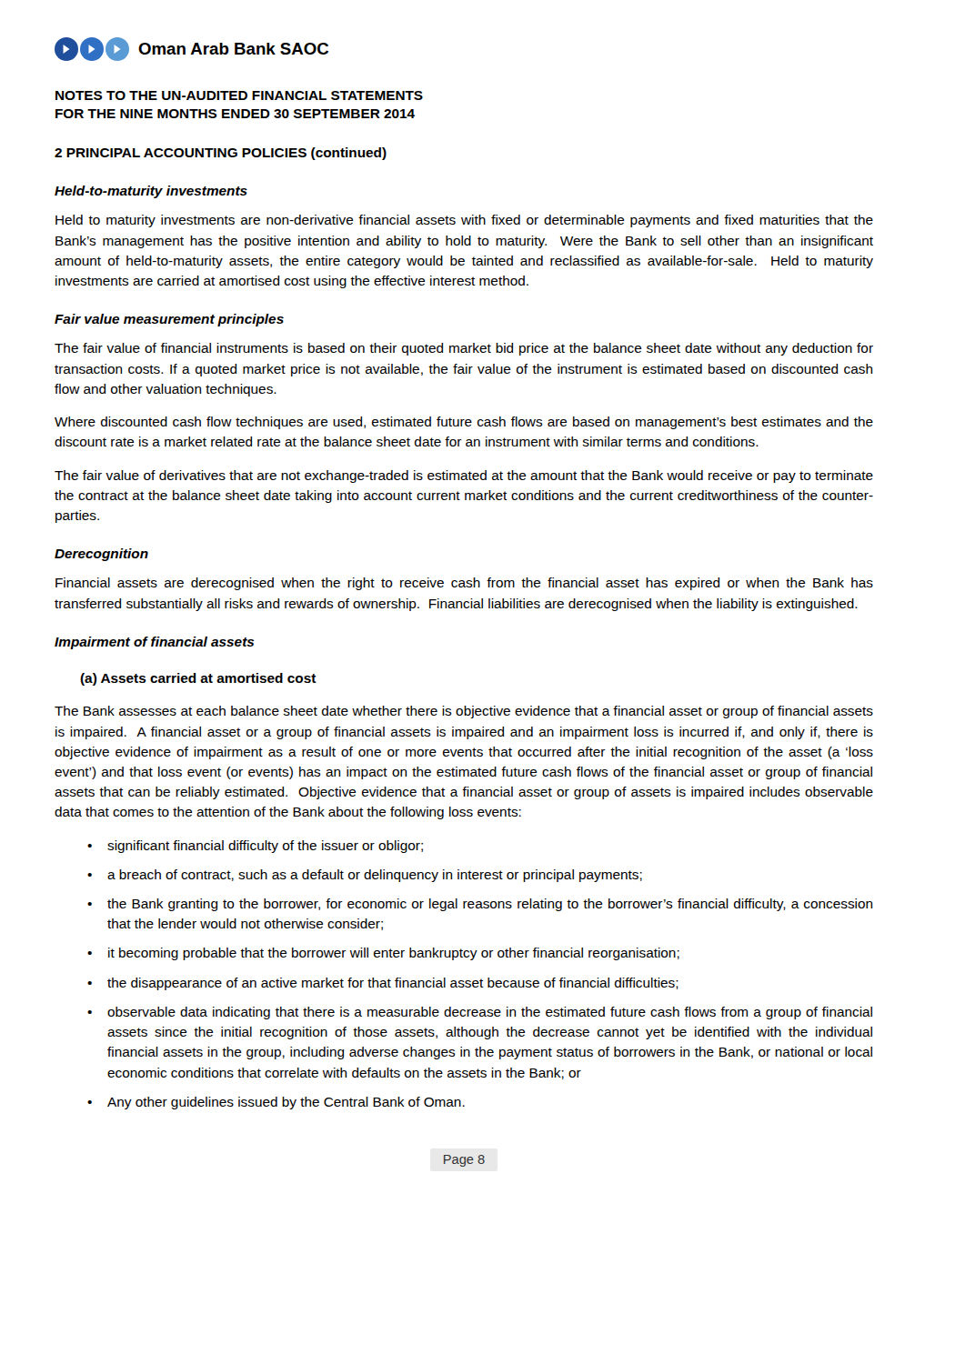Oman Arab Bank SAOC
NOTES TO THE UN-AUDITED FINANCIAL STATEMENTS
FOR THE NINE MONTHS ENDED 30 SEPTEMBER 2014
2 PRINCIPAL ACCOUNTING POLICIES (continued)
Held-to-maturity investments
Held to maturity investments are non-derivative financial assets with fixed or determinable payments and fixed maturities that the Bank’s management has the positive intention and ability to hold to maturity. Were the Bank to sell other than an insignificant amount of held-to-maturity assets, the entire category would be tainted and reclassified as available-for-sale. Held to maturity investments are carried at amortised cost using the effective interest method.
Fair value measurement principles
The fair value of financial instruments is based on their quoted market bid price at the balance sheet date without any deduction for transaction costs. If a quoted market price is not available, the fair value of the instrument is estimated based on discounted cash flow and other valuation techniques.
Where discounted cash flow techniques are used, estimated future cash flows are based on management’s best estimates and the discount rate is a market related rate at the balance sheet date for an instrument with similar terms and conditions.
The fair value of derivatives that are not exchange-traded is estimated at the amount that the Bank would receive or pay to terminate the contract at the balance sheet date taking into account current market conditions and the current creditworthiness of the counter-parties.
Derecognition
Financial assets are derecognised when the right to receive cash from the financial asset has expired or when the Bank has transferred substantially all risks and rewards of ownership. Financial liabilities are derecognised when the liability is extinguished.
Impairment of financial assets
(a) Assets carried at amortised cost
The Bank assesses at each balance sheet date whether there is objective evidence that a financial asset or group of financial assets is impaired. A financial asset or a group of financial assets is impaired and an impairment loss is incurred if, and only if, there is objective evidence of impairment as a result of one or more events that occurred after the initial recognition of the asset (a ‘loss event’) and that loss event (or events) has an impact on the estimated future cash flows of the financial asset or group of financial assets that can be reliably estimated. Objective evidence that a financial asset or group of assets is impaired includes observable data that comes to the attention of the Bank about the following loss events:
significant financial difficulty of the issuer or obligor;
a breach of contract, such as a default or delinquency in interest or principal payments;
the Bank granting to the borrower, for economic or legal reasons relating to the borrower’s financial difficulty, a concession that the lender would not otherwise consider;
it becoming probable that the borrower will enter bankruptcy or other financial reorganisation;
the disappearance of an active market for that financial asset because of financial difficulties;
observable data indicating that there is a measurable decrease in the estimated future cash flows from a group of financial assets since the initial recognition of those assets, although the decrease cannot yet be identified with the individual financial assets in the group, including adverse changes in the payment status of borrowers in the Bank, or national or local economic conditions that correlate with defaults on the assets in the Bank; or
Any other guidelines issued by the Central Bank of Oman.
Page 8